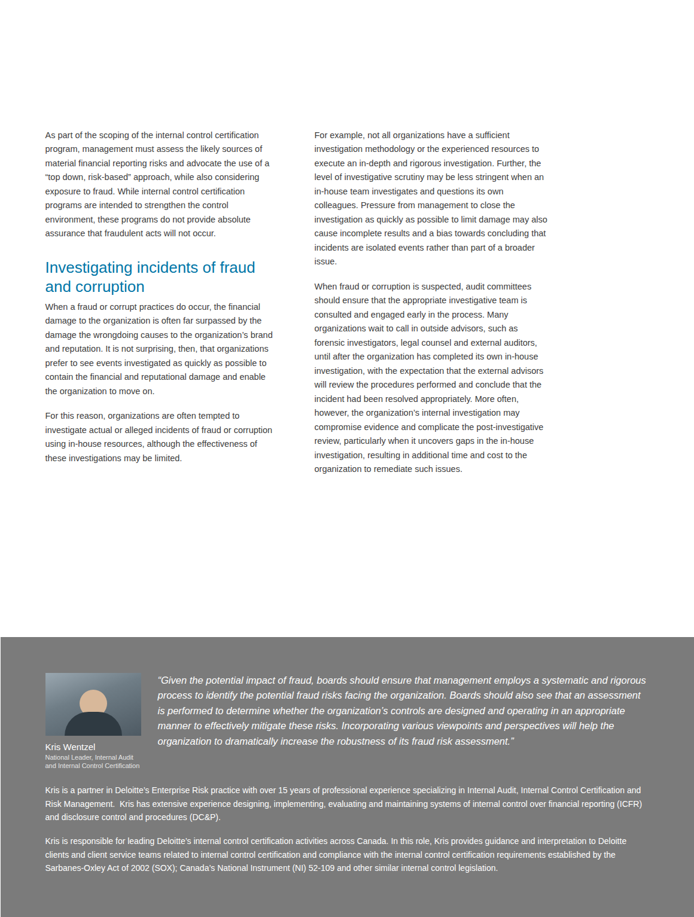As part of the scoping of the internal control certification program, management must assess the likely sources of material financial reporting risks and advocate the use of a “top down, risk-based” approach, while also considering exposure to fraud. While internal control certification programs are intended to strengthen the control environment, these programs do not provide absolute assurance that fraudulent acts will not occur.
Investigating incidents of fraud and corruption
When a fraud or corrupt practices do occur, the financial damage to the organization is often far surpassed by the damage the wrongdoing causes to the organization’s brand and reputation. It is not surprising, then, that organizations prefer to see events investigated as quickly as possible to contain the financial and reputational damage and enable the organization to move on.
For this reason, organizations are often tempted to investigate actual or alleged incidents of fraud or corruption using in-house resources, although the effectiveness of these investigations may be limited.
For example, not all organizations have a sufficient investigation methodology or the experienced resources to execute an in-depth and rigorous investigation. Further, the level of investigative scrutiny may be less stringent when an in-house team investigates and questions its own colleagues. Pressure from management to close the investigation as quickly as possible to limit damage may also cause incomplete results and a bias towards concluding that incidents are isolated events rather than part of a broader issue.
When fraud or corruption is suspected, audit committees should ensure that the appropriate investigative team is consulted and engaged early in the process. Many organizations wait to call in outside advisors, such as forensic investigators, legal counsel and external auditors, until after the organization has completed its own in-house investigation, with the expectation that the external advisors will review the procedures performed and conclude that the incident had been resolved appropriately. More often, however, the organization’s internal investigation may compromise evidence and complicate the post-investigative review, particularly when it uncovers gaps in the in-house investigation, resulting in additional time and cost to the organization to remediate such issues.
Kris Wentzel
National Leader, Internal Audit and Internal Control Certification
“Given the potential impact of fraud, boards should ensure that management employs a systematic and rigorous process to identify the potential fraud risks facing the organization. Boards should also see that an assessment is performed to determine whether the organization’s controls are designed and operating in an appropriate manner to effectively mitigate these risks. Incorporating various viewpoints and perspectives will help the organization to dramatically increase the robustness of its fraud risk assessment.”
Kris is a partner in Deloitte’s Enterprise Risk practice with over 15 years of professional experience specializing in Internal Audit, Internal Control Certification and Risk Management. Kris has extensive experience designing, implementing, evaluating and maintaining systems of internal control over financial reporting (ICFR) and disclosure control and procedures (DC&P).
Kris is responsible for leading Deloitte’s internal control certification activities across Canada. In this role, Kris provides guidance and interpretation to Deloitte clients and client service teams related to internal control certification and compliance with the internal control certification requirements established by the Sarbanes-Oxley Act of 2002 (SOX); Canada’s National Instrument (NI) 52-109 and other similar internal control legislation.